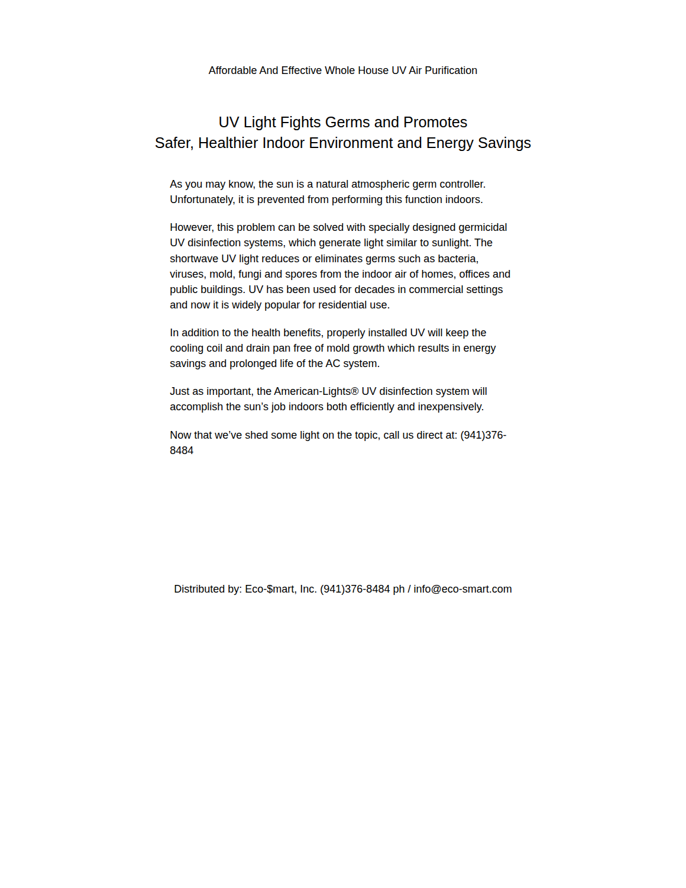Affordable And Effective Whole House UV Air Purification
UV Light Fights Germs and Promotes Safer, Healthier Indoor Environment and Energy Savings
As you may know, the sun is a natural atmospheric germ controller. Unfortunately, it is prevented from performing this function indoors.
However, this problem can be solved with specially designed germicidal UV disinfection systems, which generate light similar to sunlight. The shortwave UV light reduces or eliminates germs such as bacteria, viruses, mold, fungi and spores from the indoor air of homes, offices and public buildings. UV has been used for decades in commercial settings and now it is widely popular for residential use.
In addition to the health benefits, properly installed UV will keep the cooling coil and drain pan free of mold growth which results in energy savings and prolonged life of the AC system.
Just as important, the American-Lights® UV disinfection system will accomplish the sun’s job indoors both efficiently and inexpensively.
Now that we’ve shed some light on the topic, call us direct at: (941)376-8484
Distributed by: Eco-$mart, Inc. (941)376-8484 ph / info@eco-smart.com